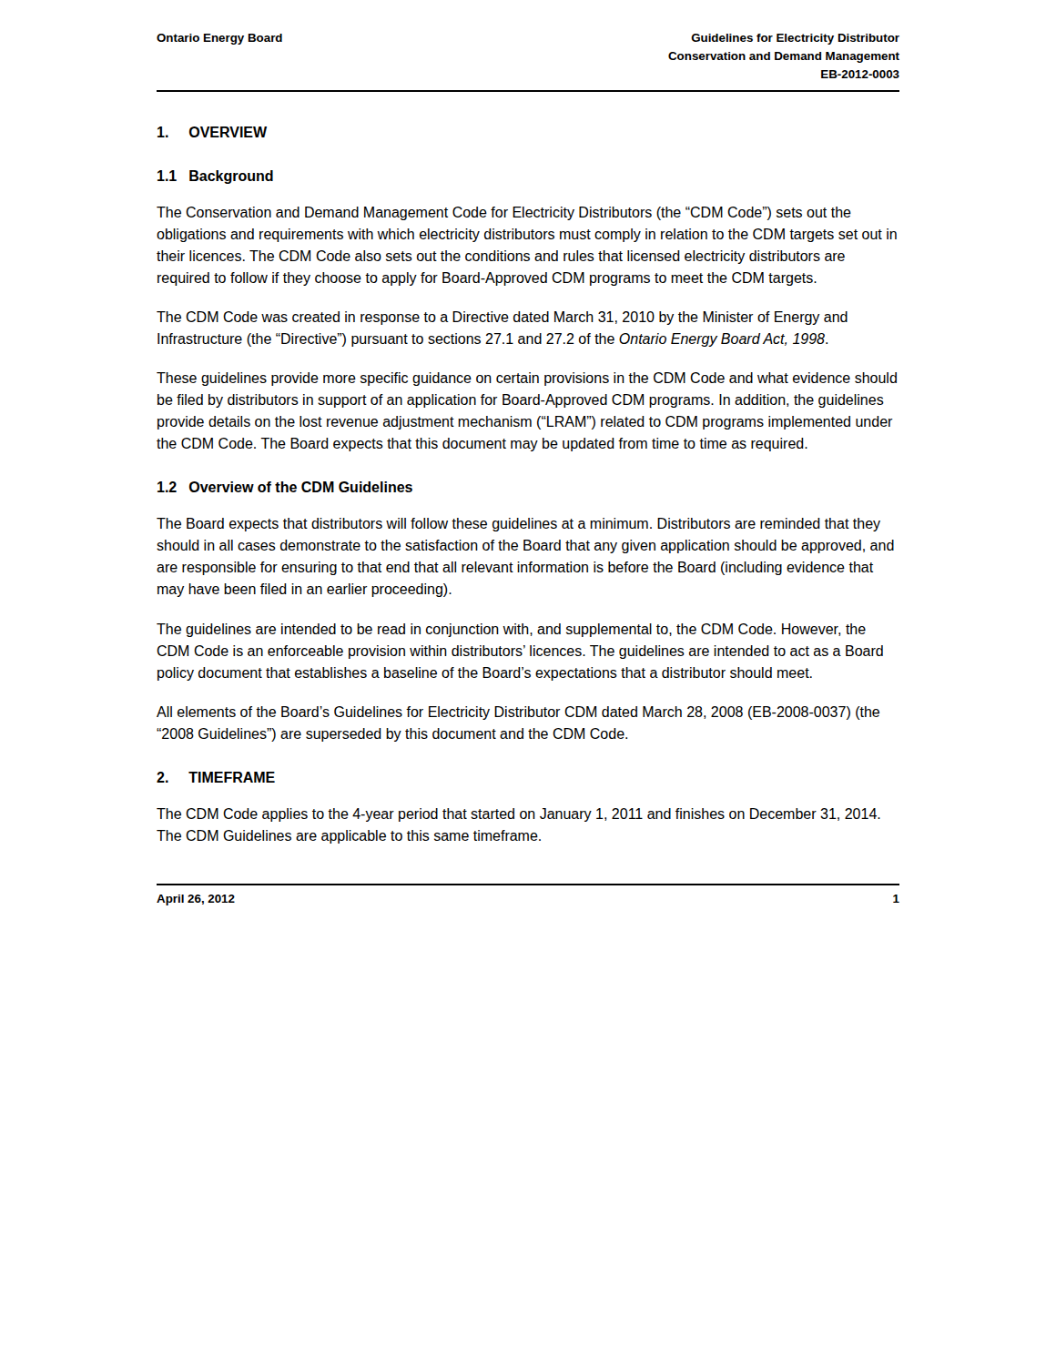Ontario Energy Board
Guidelines for Electricity Distributor
Conservation and Demand Management
EB-2012-0003
1. Overview
1.1 Background
The Conservation and Demand Management Code for Electricity Distributors (the “CDM Code”) sets out the obligations and requirements with which electricity distributors must comply in relation to the CDM targets set out in their licences. The CDM Code also sets out the conditions and rules that licensed electricity distributors are required to follow if they choose to apply for Board-Approved CDM programs to meet the CDM targets.
The CDM Code was created in response to a Directive dated March 31, 2010 by the Minister of Energy and Infrastructure (the “Directive”) pursuant to sections 27.1 and 27.2 of the Ontario Energy Board Act, 1998.
These guidelines provide more specific guidance on certain provisions in the CDM Code and what evidence should be filed by distributors in support of an application for Board-Approved CDM programs. In addition, the guidelines provide details on the lost revenue adjustment mechanism (“LRAM”) related to CDM programs implemented under the CDM Code. The Board expects that this document may be updated from time to time as required.
1.2 Overview of the CDM Guidelines
The Board expects that distributors will follow these guidelines at a minimum. Distributors are reminded that they should in all cases demonstrate to the satisfaction of the Board that any given application should be approved, and are responsible for ensuring to that end that all relevant information is before the Board (including evidence that may have been filed in an earlier proceeding).
The guidelines are intended to be read in conjunction with, and supplemental to, the CDM Code. However, the CDM Code is an enforceable provision within distributors’ licences. The guidelines are intended to act as a Board policy document that establishes a baseline of the Board’s expectations that a distributor should meet.
All elements of the Board’s Guidelines for Electricity Distributor CDM dated March 28, 2008 (EB-2008-0037) (the “2008 Guidelines”) are superseded by this document and the CDM Code.
2. Timeframe
The CDM Code applies to the 4-year period that started on January 1, 2011 and finishes on December 31, 2014. The CDM Guidelines are applicable to this same timeframe.
April 26, 2012
1